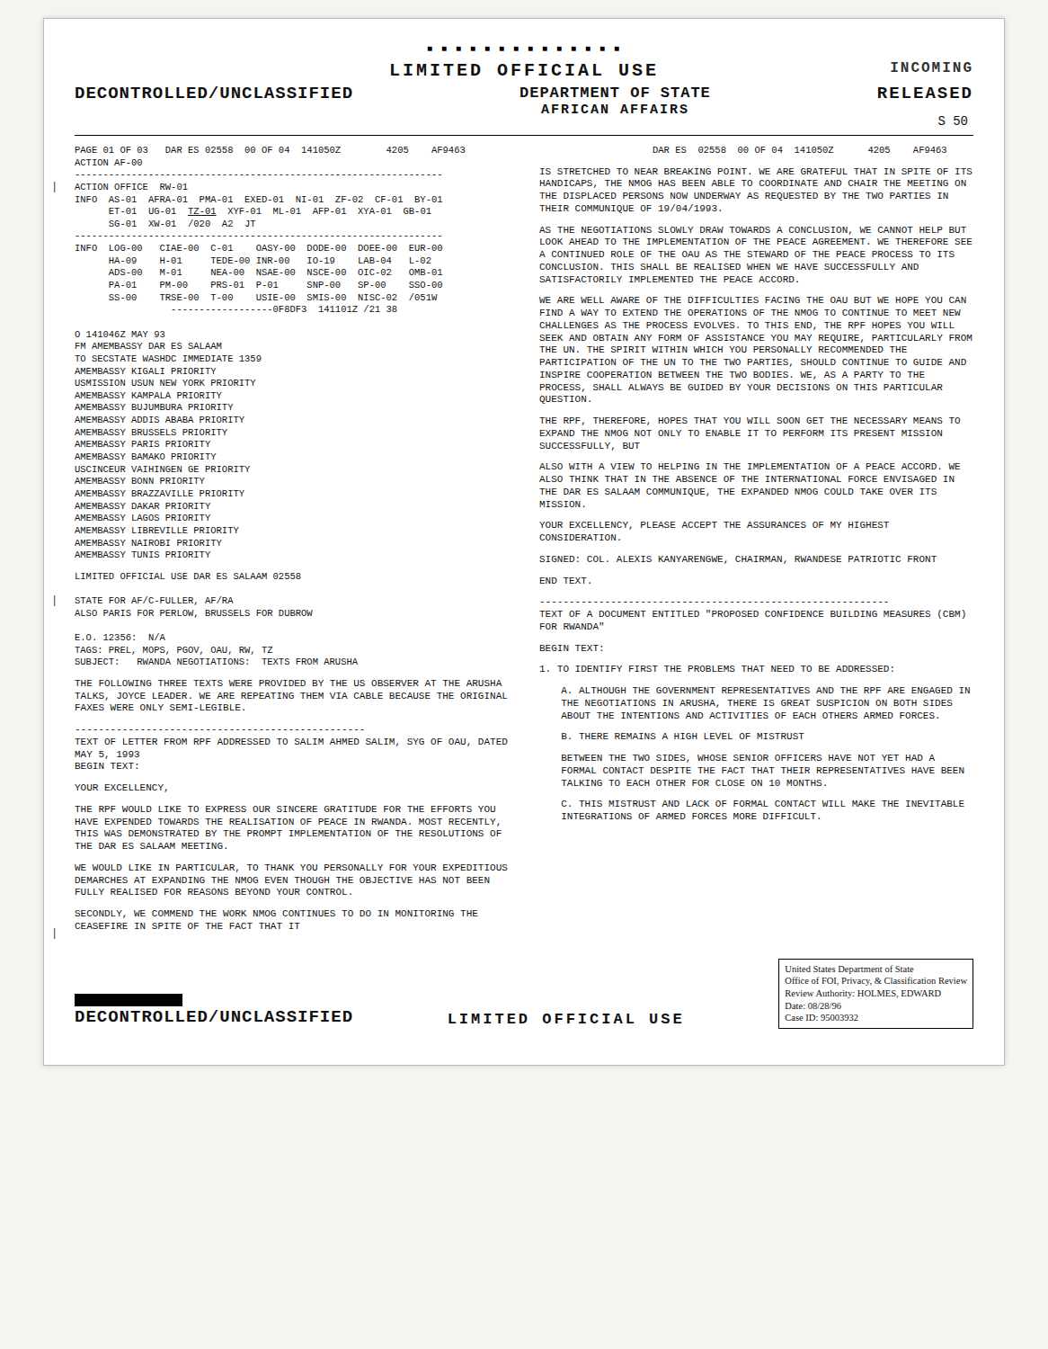|
|
|
■ ■ ■ ■ ■ ■ ■ ■ ■ ■ ■ ■ ■ ■
INCOMING
LIMITED OFFICIAL USE
DECONTROLLED/UNCLASSIFIED
DEPARTMENT OF STATEAFRICAN AFFAIRS
RELEASED
S 50
PAGE 01 OF 03   DAR ES 02558  00 OF 04  141050Z        4205    AF9463
ACTION AF-00
-----------------------------------------------------------------
ACTION OFFICE  RW-01
INFO  AS-01  AFRA-01  PMA-01  EXED-01  NI-01  ZF-02  CF-01  BY-01
      ET-01  UG-01  TZ-01  XYF-01  ML-01  AFP-01  XYA-01  GB-01
      SG-01  XW-01  /020  A2  JT
-----------------------------------------------------------------
INFO  LOG-00   CIAE-00  C-01    OASY-00  DODE-00  DOEE-00  EUR-00
      HA-09    H-01     TEDE-00 INR-00   IO-19    LAB-04   L-02
      ADS-00   M-01     NEA-00  NSAE-00  NSCE-00  OIC-02   OMB-01
      PA-01    PM-00    PRS-01  P-01     SNP-00   SP-00    SSO-00
      SS-00    TRSE-00  T-00    USIE-00  SMIS-00  NISC-02  /051W
                 ------------------0F8DF3  141101Z /21 38

O 141046Z MAY 93
FM AMEMBASSY DAR ES SALAAM
TO SECSTATE WASHDC IMMEDIATE 1359
AMEMBASSY KIGALI PRIORITY
USMISSION USUN NEW YORK PRIORITY
AMEMBASSY KAMPALA PRIORITY
AMEMBASSY BUJUMBURA PRIORITY
AMEMBASSY ADDIS ABABA PRIORITY
AMEMBASSY BRUSSELS PRIORITY
AMEMBASSY PARIS PRIORITY
AMEMBASSY BAMAKO PRIORITY
USCINCEUR VAIHINGEN GE PRIORITY
AMEMBASSY BONN PRIORITY
AMEMBASSY BRAZZAVILLE PRIORITY
AMEMBASSY DAKAR PRIORITY
AMEMBASSY LAGOS PRIORITY
AMEMBASSY LIBREVILLE PRIORITY
AMEMBASSY NAIROBI PRIORITY
AMEMBASSY TUNIS PRIORITY
LIMITED OFFICIAL USE DAR ES SALAAM 02558

STATE FOR AF/C-FULLER, AF/RA
ALSO PARIS FOR PERLOW, BRUSSELS FOR DUBROW

E.O. 12356:  N/A
TAGS: PREL, MOPS, PGOV, OAU, RW, TZ
SUBJECT:   RWANDA NEGOTIATIONS:  TEXTS FROM ARUSHA
THE FOLLOWING THREE TEXTS WERE PROVIDED BY THE US OBSERVER AT THE ARUSHA TALKS, JOYCE LEADER. WE ARE REPEATING THEM VIA CABLE BECAUSE THE ORIGINAL FAXES WERE ONLY SEMI-LEGIBLE.
-------------------------------------------------
TEXT OF LETTER FROM RPF ADDRESSED TO SALIM AHMED SALIM, SYG OF OAU, DATED MAY 5, 1993
BEGIN TEXT:
YOUR EXCELLENCY,
THE RPF WOULD LIKE TO EXPRESS OUR SINCERE GRATITUDE FOR THE EFFORTS YOU HAVE EXPENDED TOWARDS THE REALISATION OF PEACE IN RWANDA. MOST RECENTLY, THIS WAS DEMONSTRATED BY THE PROMPT IMPLEMENTATION OF THE RESOLUTIONS OF THE DAR ES SALAAM MEETING.
WE WOULD LIKE IN PARTICULAR, TO THANK YOU PERSONALLY FOR YOUR EXPEDITIOUS DEMARCHES AT EXPANDING THE NMOG EVEN THOUGH THE OBJECTIVE HAS NOT BEEN FULLY REALISED FOR REASONS BEYOND YOUR CONTROL.
SECONDLY, WE COMMEND THE WORK NMOG CONTINUES TO DO IN MONITORING THE CEASEFIRE IN SPITE OF THE FACT THAT IT
                    DAR ES  02558  00 OF 04  141050Z      4205    AF9463
IS STRETCHED TO NEAR BREAKING POINT. WE ARE GRATEFUL THAT IN SPITE OF ITS HANDICAPS, THE NMOG HAS BEEN ABLE TO COORDINATE AND CHAIR THE MEETING ON THE DISPLACED PERSONS NOW UNDERWAY AS REQUESTED BY THE TWO PARTIES IN THEIR COMMUNIQUE OF 19/04/1993.
AS THE NEGOTIATIONS SLOWLY DRAW TOWARDS A CONCLUSION, WE CANNOT HELP BUT LOOK AHEAD TO THE IMPLEMENTATION OF THE PEACE AGREEMENT. WE THEREFORE SEE A CONTINUED ROLE OF THE OAU AS THE STEWARD OF THE PEACE PROCESS TO ITS CONCLUSION. THIS SHALL BE REALISED WHEN WE HAVE SUCCESSFULLY AND SATISFACTORILY IMPLEMENTED THE PEACE ACCORD.
WE ARE WELL AWARE OF THE DIFFICULTIES FACING THE OAU BUT WE HOPE YOU CAN FIND A WAY TO EXTEND THE OPERATIONS OF THE NMOG TO CONTINUE TO MEET NEW CHALLENGES AS THE PROCESS EVOLVES. TO THIS END, THE RPF HOPES YOU WILL SEEK AND OBTAIN ANY FORM OF ASSISTANCE YOU MAY REQUIRE, PARTICULARLY FROM THE UN. THE SPIRIT WITHIN WHICH YOU PERSONALLY RECOMMENDED THE PARTICIPATION OF THE UN TO THE TWO PARTIES, SHOULD CONTINUE TO GUIDE AND INSPIRE COOPERATION BETWEEN THE TWO BODIES. WE, AS A PARTY TO THE PROCESS, SHALL ALWAYS BE GUIDED BY YOUR DECISIONS ON THIS PARTICULAR QUESTION.
THE RPF, THEREFORE, HOPES THAT YOU WILL SOON GET THE NECESSARY MEANS TO EXPAND THE NMOG NOT ONLY TO ENABLE IT TO PERFORM ITS PRESENT MISSION SUCCESSFULLY, BUT
ALSO WITH A VIEW TO HELPING IN THE IMPLEMENTATION OF A PEACE ACCORD. WE ALSO THINK THAT IN THE ABSENCE OF THE INTERNATIONAL FORCE ENVISAGED IN THE DAR ES SALAAM COMMUNIQUE, THE EXPANDED NMOG COULD TAKE OVER ITS MISSION.
YOUR EXCELLENCY, PLEASE ACCEPT THE ASSURANCES OF MY HIGHEST CONSIDERATION.
SIGNED: COL. ALEXIS KANYARENGWE, CHAIRMAN, RWANDESE PATRIOTIC FRONT
END TEXT.
-----------------------------------------------------------
TEXT OF A DOCUMENT ENTITLED "PROPOSED CONFIDENCE BUILDING MEASURES (CBM) FOR RWANDA"
BEGIN TEXT:
1. TO IDENTIFY FIRST THE PROBLEMS THAT NEED TO BE ADDRESSED:
A. ALTHOUGH THE GOVERNMENT REPRESENTATIVES AND THE RPF ARE ENGAGED IN THE NEGOTIATIONS IN ARUSHA, THERE IS GREAT SUSPICION ON BOTH SIDES ABOUT THE INTENTIONS AND ACTIVITIES OF EACH OTHERS ARMED FORCES.
B. THERE REMAINS A HIGH LEVEL OF MISTRUST
BETWEEN THE TWO SIDES, WHOSE SENIOR OFFICERS HAVE NOT YET HAD A FORMAL CONTACT DESPITE THE FACT THAT THEIR REPRESENTATIVES HAVE BEEN TALKING TO EACH OTHER FOR CLOSE ON 10 MONTHS.
C. THIS MISTRUST AND LACK OF FORMAL CONTACT WILL MAKE THE INEVITABLE INTEGRATIONS OF ARMED FORCES MORE DIFFICULT.
DECONTROLLED/UNCLASSIFIED
LIMITED OFFICIAL USE
United States Department of State
Office of FOI, Privacy, & Classification Review
Review Authority: HOLMES, EDWARD
Date: 08/28/96
Case ID: 95003932